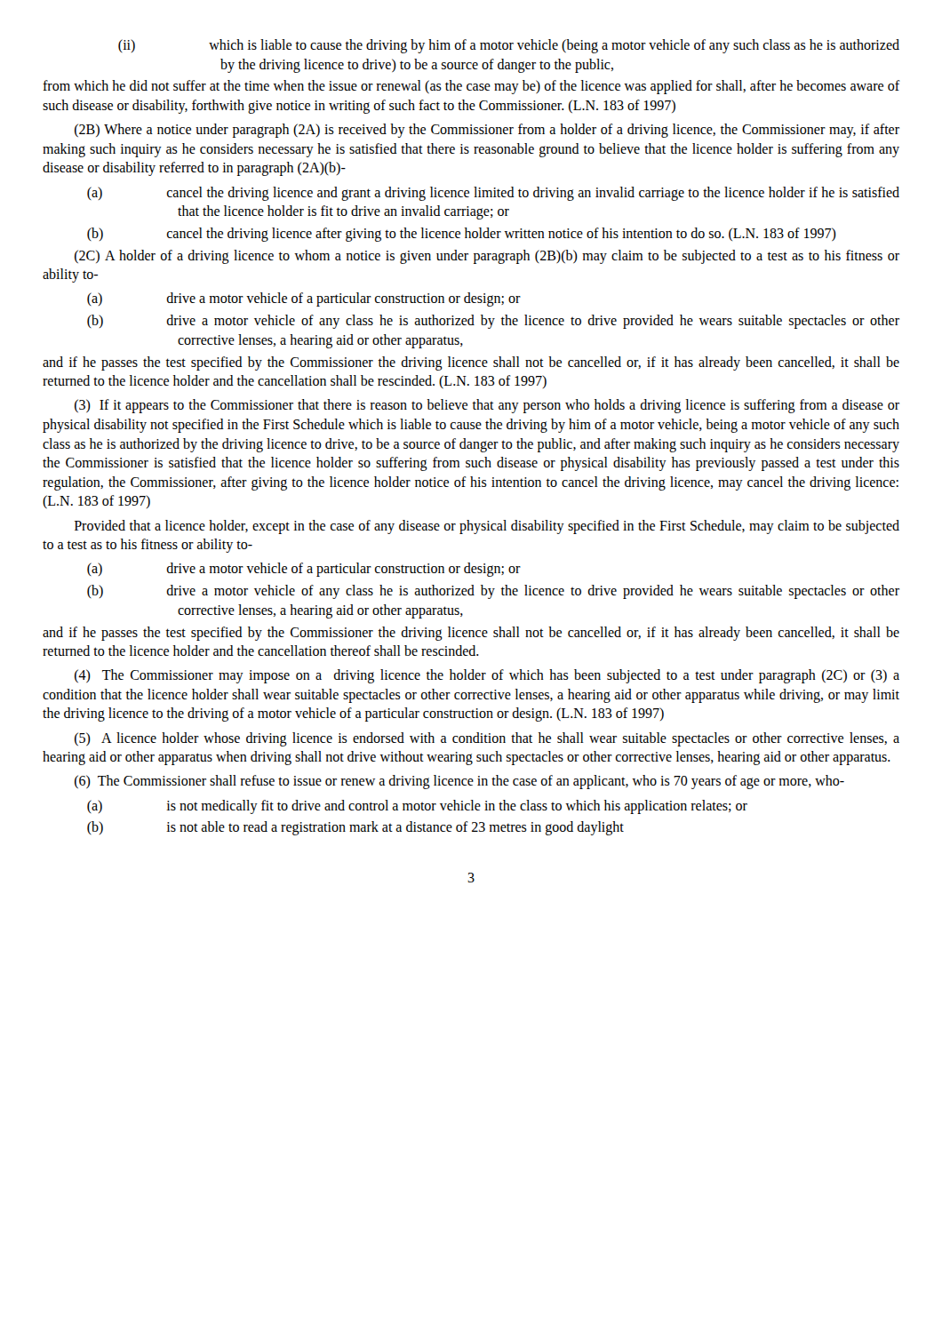(ii) which is liable to cause the driving by him of a motor vehicle (being a motor vehicle of any such class as he is authorized by the driving licence to drive) to be a source of danger to the public,
from which he did not suffer at the time when the issue or renewal (as the case may be) of the licence was applied for shall, after he becomes aware of such disease or disability, forthwith give notice in writing of such fact to the Commissioner. (L.N. 183 of 1997)
(2B) Where a notice under paragraph (2A) is received by the Commissioner from a holder of a driving licence, the Commissioner may, if after making such inquiry as he considers necessary he is satisfied that there is reasonable ground to believe that the licence holder is suffering from any disease or disability referred to in paragraph (2A)(b)-
(a) cancel the driving licence and grant a driving licence limited to driving an invalid carriage to the licence holder if he is satisfied that the licence holder is fit to drive an invalid carriage; or
(b) cancel the driving licence after giving to the licence holder written notice of his intention to do so. (L.N. 183 of 1997)
(2C) A holder of a driving licence to whom a notice is given under paragraph (2B)(b) may claim to be subjected to a test as to his fitness or ability to-
(a) drive a motor vehicle of a particular construction or design; or
(b) drive a motor vehicle of any class he is authorized by the licence to drive provided he wears suitable spectacles or other corrective lenses, a hearing aid or other apparatus,
and if he passes the test specified by the Commissioner the driving licence shall not be cancelled or, if it has already been cancelled, it shall be returned to the licence holder and the cancellation shall be rescinded. (L.N. 183 of 1997)
(3) If it appears to the Commissioner that there is reason to believe that any person who holds a driving licence is suffering from a disease or physical disability not specified in the First Schedule which is liable to cause the driving by him of a motor vehicle, being a motor vehicle of any such class as he is authorized by the driving licence to drive, to be a source of danger to the public, and after making such inquiry as he considers necessary the Commissioner is satisfied that the licence holder so suffering from such disease or physical disability has previously passed a test under this regulation, the Commissioner, after giving to the licence holder notice of his intention to cancel the driving licence, may cancel the driving licence: (L.N. 183 of 1997)
Provided that a licence holder, except in the case of any disease or physical disability specified in the First Schedule, may claim to be subjected to a test as to his fitness or ability to-
(a) drive a motor vehicle of a particular construction or design; or
(b) drive a motor vehicle of any class he is authorized by the licence to drive provided he wears suitable spectacles or other corrective lenses, a hearing aid or other apparatus,
and if he passes the test specified by the Commissioner the driving licence shall not be cancelled or, if it has already been cancelled, it shall be returned to the licence holder and the cancellation thereof shall be rescinded.
(4) The Commissioner may impose on a driving licence the holder of which has been subjected to a test under paragraph (2C) or (3) a condition that the licence holder shall wear suitable spectacles or other corrective lenses, a hearing aid or other apparatus while driving, or may limit the driving licence to the driving of a motor vehicle of a particular construction or design. (L.N. 183 of 1997)
(5) A licence holder whose driving licence is endorsed with a condition that he shall wear suitable spectacles or other corrective lenses, a hearing aid or other apparatus when driving shall not drive without wearing such spectacles or other corrective lenses, hearing aid or other apparatus.
(6) The Commissioner shall refuse to issue or renew a driving licence in the case of an applicant, who is 70 years of age or more, who-
(a) is not medically fit to drive and control a motor vehicle in the class to which his application relates; or
(b) is not able to read a registration mark at a distance of 23 metres in good daylight
3